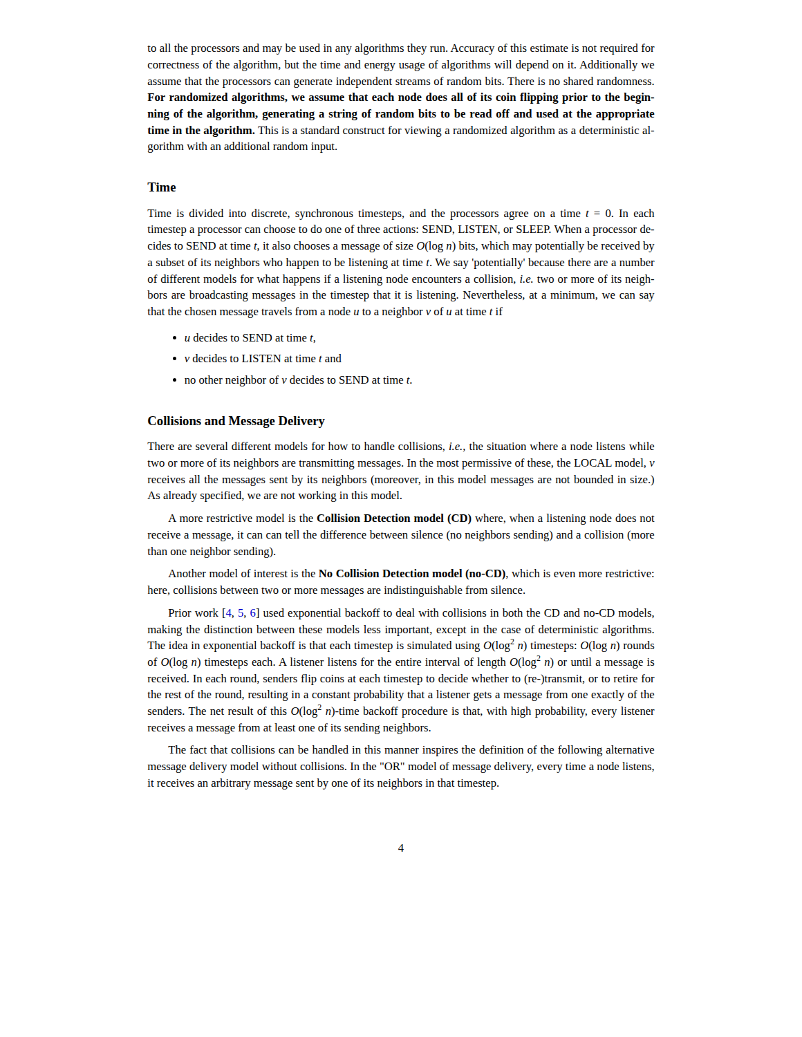to all the processors and may be used in any algorithms they run. Accuracy of this estimate is not required for correctness of the algorithm, but the time and energy usage of algorithms will depend on it. Additionally we assume that the processors can generate independent streams of random bits. There is no shared randomness. For randomized algorithms, we assume that each node does all of its coin flipping prior to the beginning of the algorithm, generating a string of random bits to be read off and used at the appropriate time in the algorithm. This is a standard construct for viewing a randomized algorithm as a deterministic algorithm with an additional random input.
Time
Time is divided into discrete, synchronous timesteps, and the processors agree on a time t = 0. In each timestep a processor can choose to do one of three actions: SEND, LISTEN, or SLEEP. When a processor decides to SEND at time t, it also chooses a message of size O(log n) bits, which may potentially be received by a subset of its neighbors who happen to be listening at time t. We say 'potentially' because there are a number of different models for what happens if a listening node encounters a collision, i.e. two or more of its neighbors are broadcasting messages in the timestep that it is listening. Nevertheless, at a minimum, we can say that the chosen message travels from a node u to a neighbor v of u at time t if
u decides to SEND at time t,
v decides to LISTEN at time t and
no other neighbor of v decides to SEND at time t.
Collisions and Message Delivery
There are several different models for how to handle collisions, i.e., the situation where a node listens while two or more of its neighbors are transmitting messages. In the most permissive of these, the LOCAL model, v receives all the messages sent by its neighbors (moreover, in this model messages are not bounded in size.) As already specified, we are not working in this model.
A more restrictive model is the Collision Detection model (CD) where, when a listening node does not receive a message, it can can tell the difference between silence (no neighbors sending) and a collision (more than one neighbor sending).
Another model of interest is the No Collision Detection model (no-CD), which is even more restrictive: here, collisions between two or more messages are indistinguishable from silence.
Prior work [4, 5, 6] used exponential backoff to deal with collisions in both the CD and no-CD models, making the distinction between these models less important, except in the case of deterministic algorithms. The idea in exponential backoff is that each timestep is simulated using O(log2 n) timesteps: O(log n) rounds of O(log n) timesteps each. A listener listens for the entire interval of length O(log2 n) or until a message is received. In each round, senders flip coins at each timestep to decide whether to (re-)transmit, or to retire for the rest of the round, resulting in a constant probability that a listener gets a message from one exactly of the senders. The net result of this O(log2 n)-time backoff procedure is that, with high probability, every listener receives a message from at least one of its sending neighbors.
The fact that collisions can be handled in this manner inspires the definition of the following alternative message delivery model without collisions. In the "OR" model of message delivery, every time a node listens, it receives an arbitrary message sent by one of its neighbors in that timestep.
4